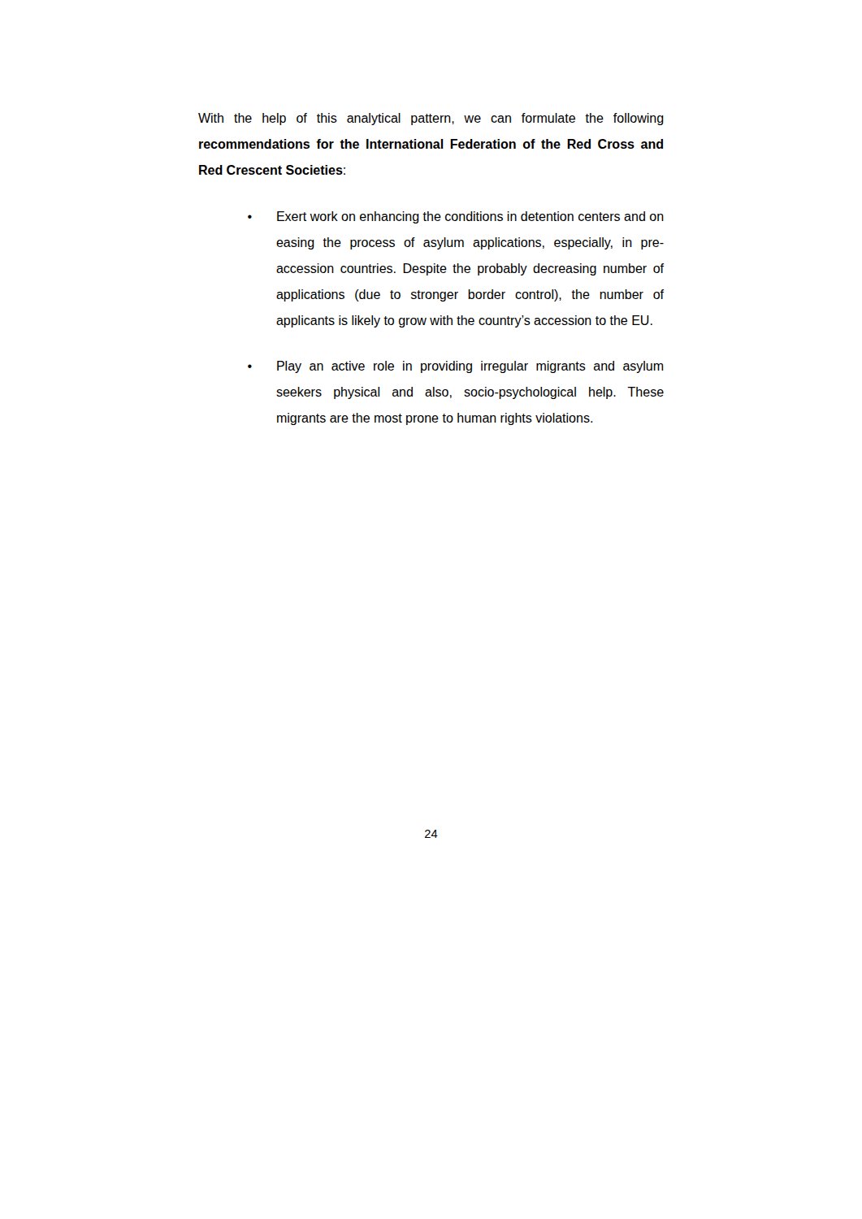With the help of this analytical pattern, we can formulate the following recommendations for the International Federation of the Red Cross and Red Crescent Societies:
Exert work on enhancing the conditions in detention centers and on easing the process of asylum applications, especially, in pre-accession countries. Despite the probably decreasing number of applications (due to stronger border control), the number of applicants is likely to grow with the country’s accession to the EU.
Play an active role in providing irregular migrants and asylum seekers physical and also, socio-psychological help. These migrants are the most prone to human rights violations.
24